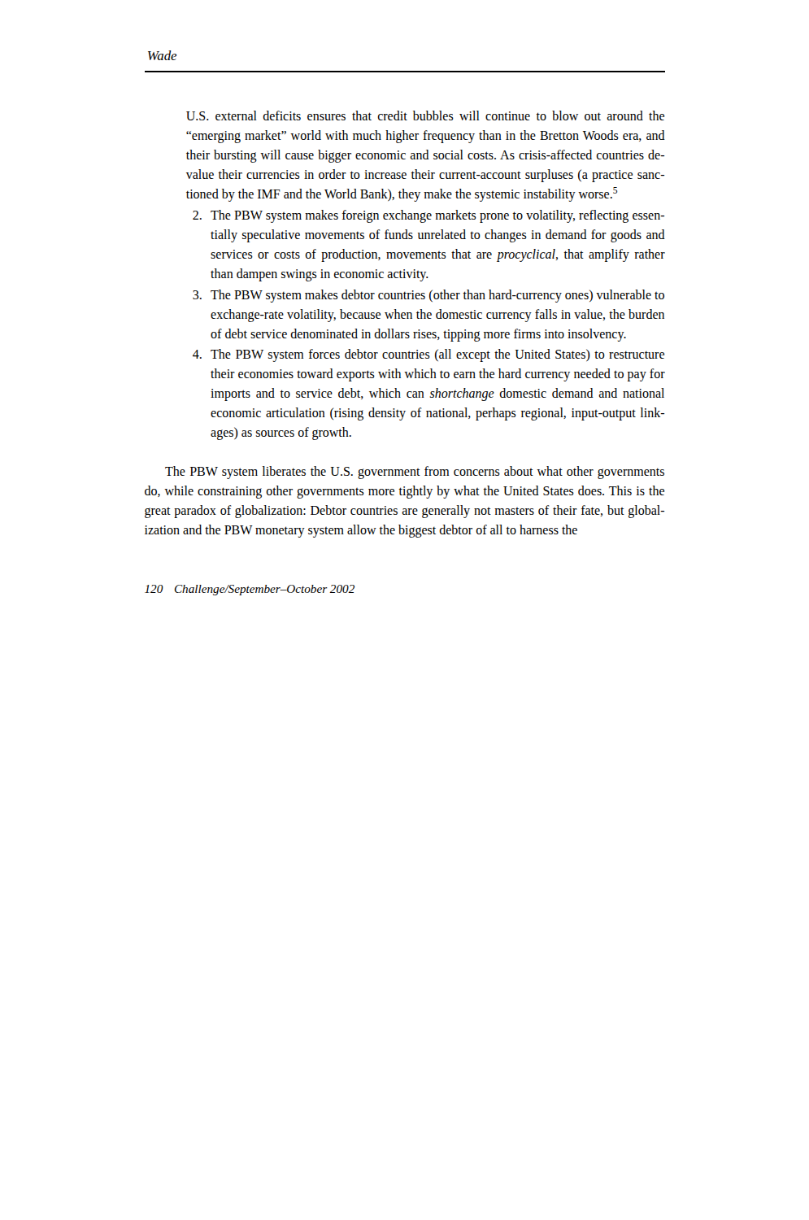Wade
U.S. external deficits ensures that credit bubbles will continue to blow out around the “emerging market” world with much higher frequency than in the Bretton Woods era, and their bursting will cause bigger economic and social costs. As crisis-affected countries devalue their currencies in order to increase their current-account surpluses (a practice sanctioned by the IMF and the World Bank), they make the systemic instability worse.5
2. The PBW system makes foreign exchange markets prone to volatility, reflecting essentially speculative movements of funds unrelated to changes in demand for goods and services or costs of production, movements that are procyclical, that amplify rather than dampen swings in economic activity.
3. The PBW system makes debtor countries (other than hard-currency ones) vulnerable to exchange-rate volatility, because when the domestic currency falls in value, the burden of debt service denominated in dollars rises, tipping more firms into insolvency.
4. The PBW system forces debtor countries (all except the United States) to restructure their economies toward exports with which to earn the hard currency needed to pay for imports and to service debt, which can shortchange domestic demand and national economic articulation (rising density of national, perhaps regional, input-output linkages) as sources of growth.
The PBW system liberates the U.S. government from concerns about what other governments do, while constraining other governments more tightly by what the United States does. This is the great paradox of globalization: Debtor countries are generally not masters of their fate, but globalization and the PBW monetary system allow the biggest debtor of all to harness the
120 Challenge/September–October 2002